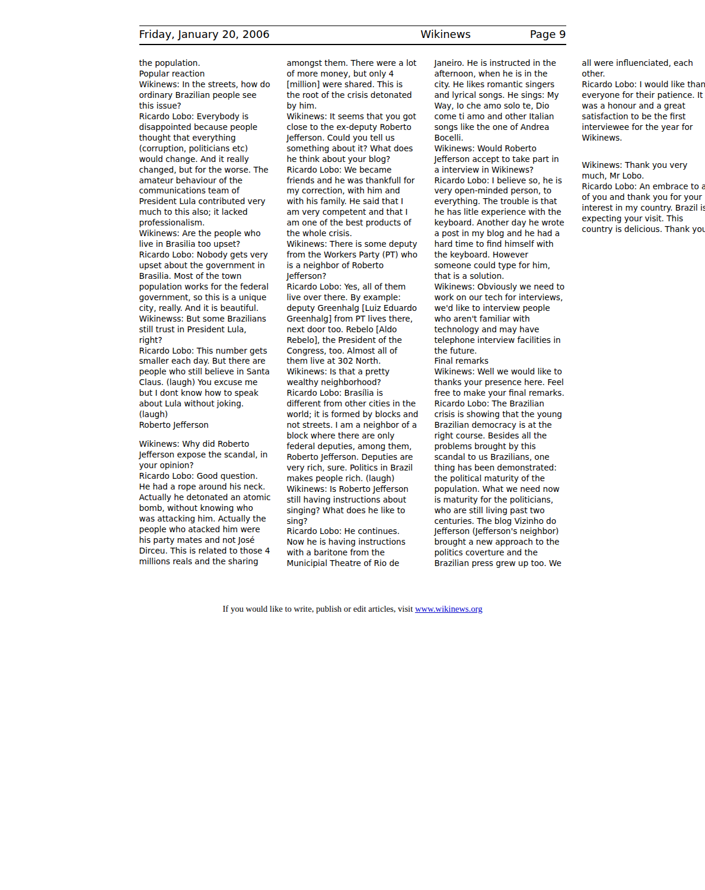| Friday, January 20, 2006 | Wikinews | Page 9 |
the population.
Popular reaction
Wikinews: In the streets, how do ordinary Brazilian people see this issue?
Ricardo Lobo: Everybody is disappointed because people thought that everything (corruption, politicians etc) would change. And it really changed, but for the worse. The amateur behaviour of the communications team of President Lula contributed very much to this also; it lacked professionalism.
Wikinews: Are the people who live in Brasilia too upset?
Ricardo Lobo: Nobody gets very upset about the government in Brasilia. Most of the town population works for the federal government, so this is a unique city, really. And it is beautiful.
Wikinewss: But some Brazilians still trust in President Lula, right?
Ricardo Lobo: This number gets smaller each day. But there are people who still believe in Santa Claus. (laugh) You excuse me but I dont know how to speak about Lula without joking. (laugh)
Roberto Jefferson
Wikinews: Why did Roberto Jefferson expose the scandal, in your opinion?
Ricardo Lobo: Good question. He had a rope around his neck. Actually he detonated an atomic bomb, without knowing who was attacking him. Actually the people who atacked him were his party mates and not José Dirceu. This is related to those 4 millions reals and the sharing amongst them. There were a lot of more money, but only 4 [million] were shared. This is the root of the crisis detonated by him.
Wikinews: It seems that you got close to the ex-deputy Roberto Jefferson. Could you tell us something about it? What does he think about your blog?
Ricardo Lobo: We became friends and he was thankfull for my correction, with him and with his family. He said that I am very competent and that I am one of the best products of the whole crisis.
Wikinews: There is some deputy from the Workers Party (PT) who is a neighbor of Roberto Jefferson?
Ricardo Lobo: Yes, all of them live over there. By example: deputy Greenhalg [Luiz Eduardo Greenhalg] from PT lives there, next door too. Rebelo [Aldo Rebelo], the President of the Congress, too. Almost all of them live at 302 North.
Wikinews: Is that a pretty wealthy neighborhood?
Ricardo Lobo: Brasília is different from other cities in the world; it is formed by blocks and not streets. I am a neighbor of a block where there are only federal deputies, among them, Roberto Jefferson. Deputies are very rich, sure. Politics in Brazil makes people rich. (laugh)
Wikinews: Is Roberto Jefferson still having instructions about singing? What does he like to sing?
Ricardo Lobo: He continues. Now he is having instructions with a baritone from the Municipial Theatre of Rio de Janeiro. He is instructed in the afternoon, when he is in the city. He likes romantic singers and lyrical songs. He sings: My Way, Io che amo solo te, Dio come ti amo and other Italian songs like the one of Andrea Bocelli.
Wikinews: Would Roberto Jefferson accept to take part in a interview in Wikinews?
Ricardo Lobo: I believe so, he is very open-minded person, to everything. The trouble is that he has litle experience with the keyboard. Another day he wrote a post in my blog and he had a hard time to find himself with the keyboard. However someone could type for him, that is a solution.
Wikinews: Obviously we need to work on our tech for interviews, we'd like to interview people who aren't familiar with technology and may have telephone interview facilities in the future.
Final remarks
Wikinews: Well we would like to thanks your presence here. Feel free to make your final remarks.
Ricardo Lobo: The Brazilian crisis is showing that the young Brazilian democracy is at the right course. Besides all the problems brought by this scandal to us Brazilians, one thing has been demonstrated: the political maturity of the population. What we need now is maturity for the politicians, who are still living past two centuries. The blog Vizinho do Jefferson (Jefferson's neighbor) brought a new approach to the politics coverture and the Brazilian press grew up too. We all were influenciated, each other.
Ricardo Lobo: I would like thank everyone for their patience. It was a honour and a great satisfaction to be the first interviewee for the year for Wikinews.
Wikinews: Thank you very much, Mr Lobo.
Ricardo Lobo: An embrace to all of you and thank you for your interest in my country. Brazil is expecting your visit. This country is delicious. Thank you.
If you would like to write, publish or edit articles, visit www.wikinews.org